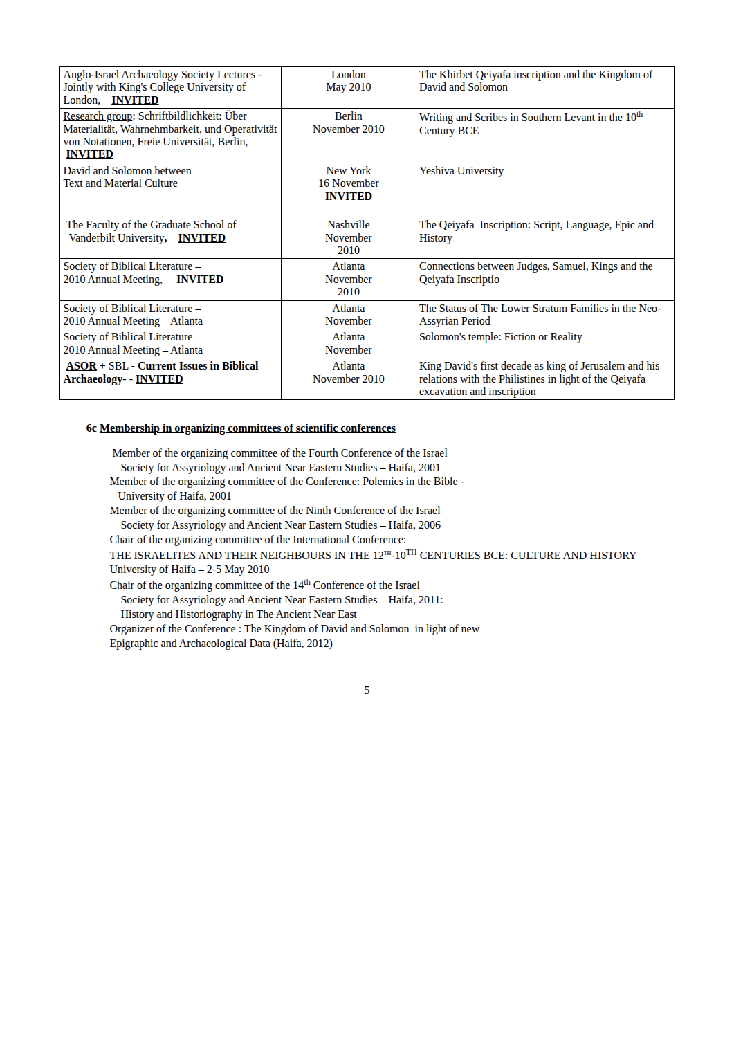| Anglo-Israel Archaeology Society Lectures - Jointly with King's College University of London, INVITED | London May 2010 | The Khirbet Qeiyafa inscription and the Kingdom of David and Solomon |
| Research group : Schriftbildlichkeit: Über Materialität, Wahrnehmbarkeit, und Operativität von Notationen, Freie Universität, Berlin, INVITED | Berlin November 2010 | Writing and Scribes in Southern Levant in the 10 th Century BCE |
| David and Solomon between Text and Material Culture | New York 16 November INVITED | Yeshiva University |
| The Faculty of the Graduate School of Vanderbilt University , INVITED | Nashville November 2010 | The Qeiyafa Inscription: Script, Language, Epic and History |
| Society of Biblical Literature – 2010 Annual Meeting, INVITED | Atlanta November 2010 | Connections between Judges, Samuel, Kings and the Qeiyafa Inscriptio |
| Society of Biblical Literature – 2010 Annual Meeting – Atlanta | Atlanta November | The Status of The Lower Stratum Families in the Neo-Assyrian Period |
| Society of Biblical Literature – 2010 Annual Meeting – Atlanta | Atlanta November | Solomon's temple: Fiction or Reality |
| ASOR + SBL - Current Issues in Biblical Archaeology - - INVITED | Atlanta November 2010 | King David's first decade as king of Jerusalem and his relations with the Philistines in light of the Qeiyafa excavation and inscription |
6c Membership in organizing committees of scientific conferences
Member of the organizing committee of the Fourth Conference of the Israel
Society for Assyriology and Ancient Near Eastern Studies – Haifa, 2001
Member of the organizing committee of the Conference: Polemics in the Bible -
University of Haifa, 2001
Member of the organizing committee of the Ninth Conference of the Israel
Society for Assyriology and Ancient Near Eastern Studies – Haifa, 2006
Chair of the organizing committee of the International Conference:
THE ISRAELITES AND THEIR NEIGHBOURS IN THE 12th-10TH CENTURIES BCE: CULTURE AND HISTORY – University of Haifa – 2-5 May 2010
Chair of the organizing committee of the 14th Conference of the Israel
Society for Assyriology and Ancient Near Eastern Studies – Haifa, 2011:
History and Historiography in The Ancient Near East
Organizer of the Conference : The Kingdom of David and Solomon in light of new
Epigraphic and Archaeological Data (Haifa, 2012)
5